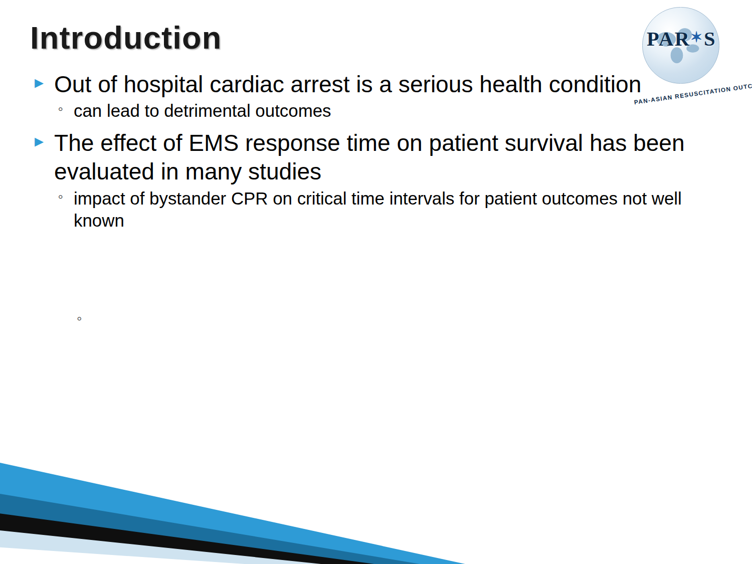PAR✶S
PAN-ASIAN RESUSCITATION OUTCOMES STUDY
Introduction
Out of hospital cardiac arrest is a serious health condition
can lead to detrimental outcomes
The effect of EMS response time on patient survival has been evaluated in many studies
impact of bystander CPR on critical time intervals for patient outcomes not well known
◦